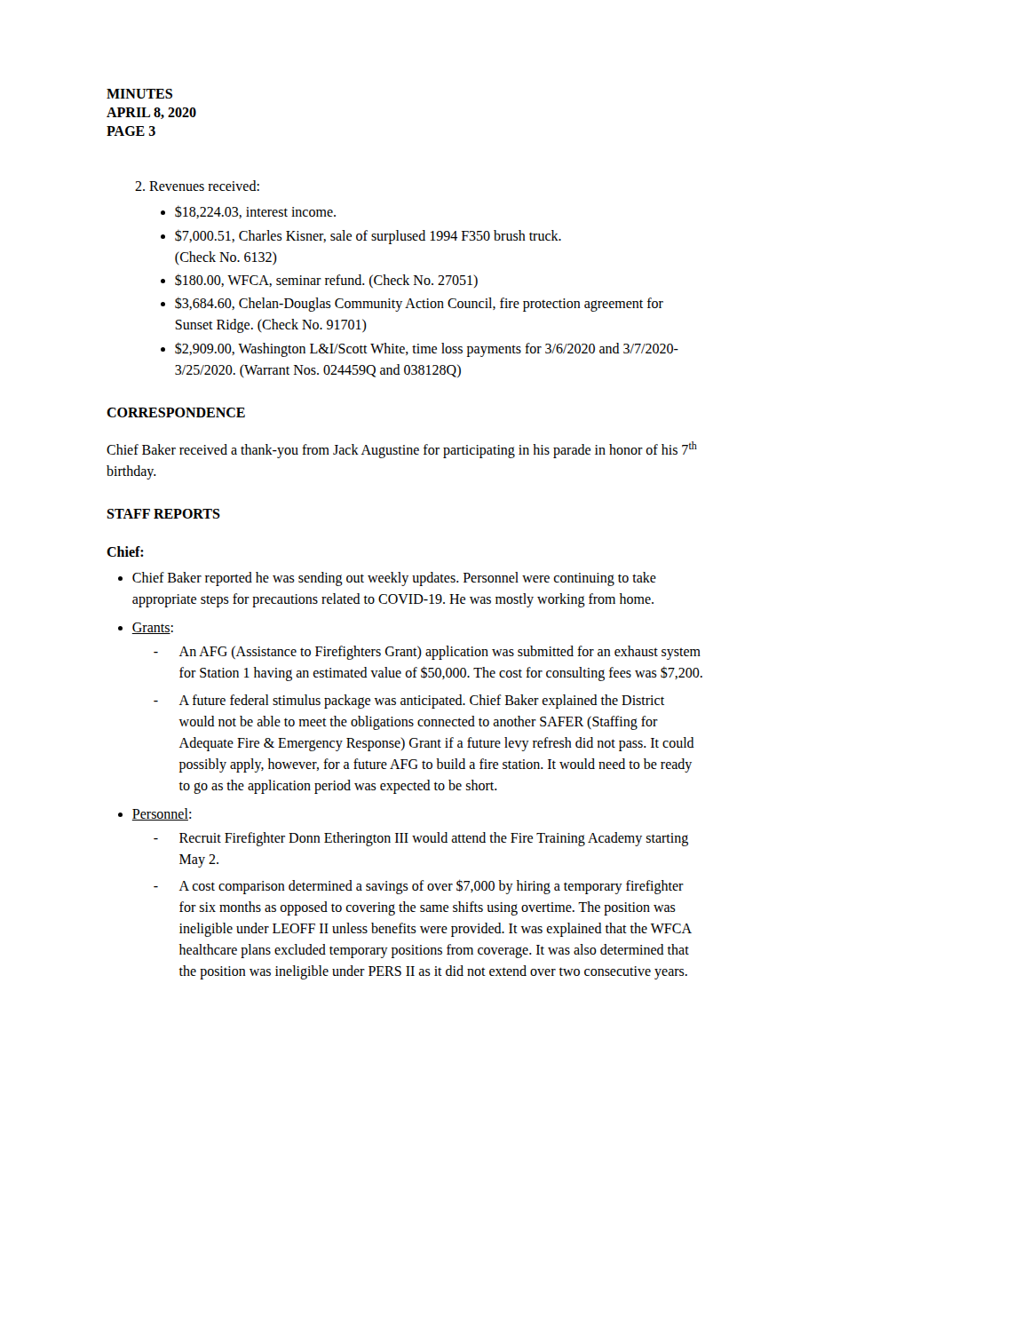MINUTES
APRIL 8, 2020
PAGE 3
Revenues received:
$18,224.03, interest income.
$7,000.51, Charles Kisner, sale of surplused 1994 F350 brush truck.
(Check No. 6132)
$180.00, WFCA, seminar refund. (Check No. 27051)
$3,684.60, Chelan-Douglas Community Action Council, fire protection agreement for Sunset Ridge. (Check No. 91701)
$2,909.00, Washington L&I/Scott White, time loss payments for 3/6/2020 and 3/7/2020-3/25/2020. (Warrant Nos. 024459Q and 038128Q)
CORRESPONDENCE
Chief Baker received a thank-you from Jack Augustine for participating in his parade in honor of his 7th birthday.
STAFF REPORTS
Chief:
Chief Baker reported he was sending out weekly updates. Personnel were continuing to take appropriate steps for precautions related to COVID-19. He was mostly working from home.
Grants:
An AFG (Assistance to Firefighters Grant) application was submitted for an exhaust system for Station 1 having an estimated value of $50,000. The cost for consulting fees was $7,200.
A future federal stimulus package was anticipated. Chief Baker explained the District would not be able to meet the obligations connected to another SAFER (Staffing for Adequate Fire & Emergency Response) Grant if a future levy refresh did not pass. It could possibly apply, however, for a future AFG to build a fire station. It would need to be ready to go as the application period was expected to be short.
Personnel:
Recruit Firefighter Donn Etherington III would attend the Fire Training Academy starting May 2.
A cost comparison determined a savings of over $7,000 by hiring a temporary firefighter for six months as opposed to covering the same shifts using overtime. The position was ineligible under LEOFF II unless benefits were provided. It was explained that the WFCA healthcare plans excluded temporary positions from coverage. It was also determined that the position was ineligible under PERS II as it did not extend over two consecutive years.